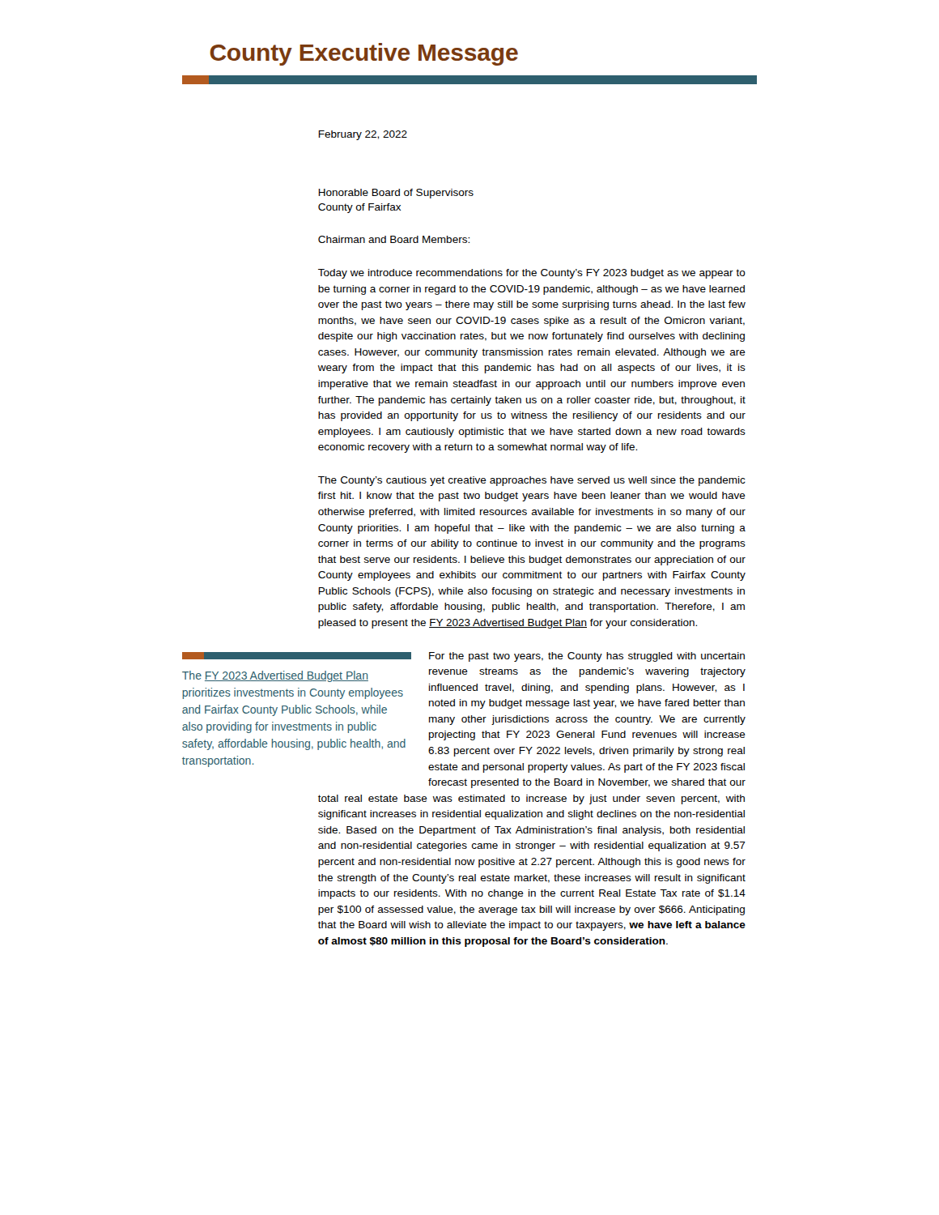County Executive Message
February 22, 2022
Honorable Board of Supervisors
County of Fairfax
Chairman and Board Members:
Today we introduce recommendations for the County’s FY 2023 budget as we appear to be turning a corner in regard to the COVID-19 pandemic, although – as we have learned over the past two years – there may still be some surprising turns ahead. In the last few months, we have seen our COVID-19 cases spike as a result of the Omicron variant, despite our high vaccination rates, but we now fortunately find ourselves with declining cases. However, our community transmission rates remain elevated. Although we are weary from the impact that this pandemic has had on all aspects of our lives, it is imperative that we remain steadfast in our approach until our numbers improve even further. The pandemic has certainly taken us on a roller coaster ride, but, throughout, it has provided an opportunity for us to witness the resiliency of our residents and our employees. I am cautiously optimistic that we have started down a new road towards economic recovery with a return to a somewhat normal way of life.
The County’s cautious yet creative approaches have served us well since the pandemic first hit. I know that the past two budget years have been leaner than we would have otherwise preferred, with limited resources available for investments in so many of our County priorities. I am hopeful that – like with the pandemic – we are also turning a corner in terms of our ability to continue to invest in our community and the programs that best serve our residents. I believe this budget demonstrates our appreciation of our County employees and exhibits our commitment to our partners with Fairfax County Public Schools (FCPS), while also focusing on strategic and necessary investments in public safety, affordable housing, public health, and transportation. Therefore, I am pleased to present the FY 2023 Advertised Budget Plan for your consideration.
The FY 2023 Advertised Budget Plan prioritizes investments in County employees and Fairfax County Public Schools, while also providing for investments in public safety, affordable housing, public health, and transportation.
For the past two years, the County has struggled with uncertain revenue streams as the pandemic’s wavering trajectory influenced travel, dining, and spending plans. However, as I noted in my budget message last year, we have fared better than many other jurisdictions across the country. We are currently projecting that FY 2023 General Fund revenues will increase 6.83 percent over FY 2022 levels, driven primarily by strong real estate and personal property values. As part of the FY 2023 fiscal forecast presented to the Board in November, we shared that our total real estate base was estimated to increase by just under seven percent, with significant increases in residential equalization and slight declines on the non-residential side. Based on the Department of Tax Administration’s final analysis, both residential and non-residential categories came in stronger – with residential equalization at 9.57 percent and non-residential now positive at 2.27 percent. Although this is good news for the strength of the County’s real estate market, these increases will result in significant impacts to our residents. With no change in the current Real Estate Tax rate of $1.14 per $100 of assessed value, the average tax bill will increase by over $666. Anticipating that the Board will wish to alleviate the impact to our taxpayers, we have left a balance of almost $80 million in this proposal for the Board’s consideration.